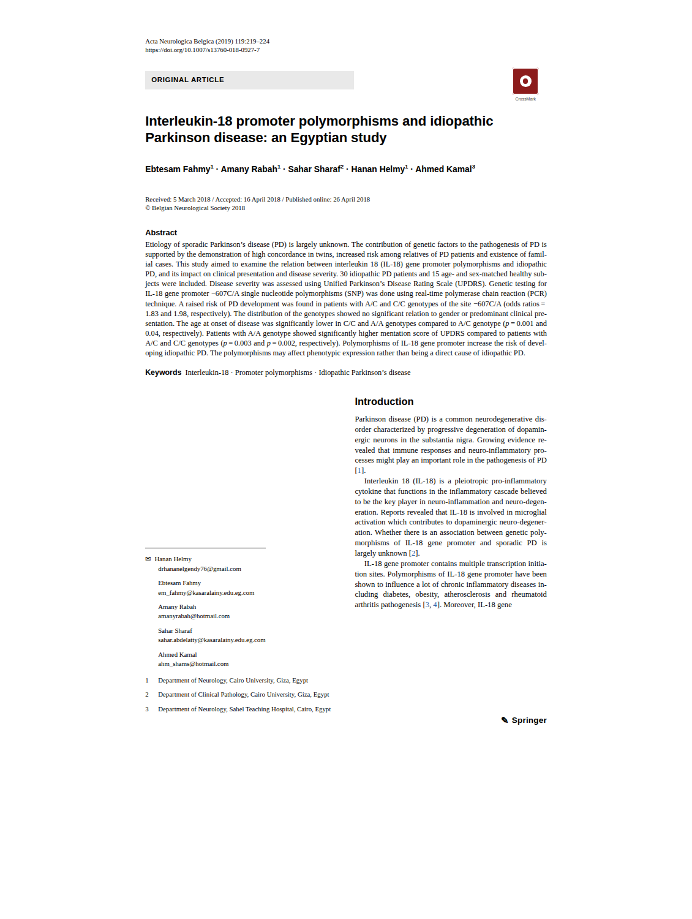Acta Neurologica Belgica (2019) 119:219–224
https://doi.org/10.1007/s13760-018-0927-7
ORIGINAL ARTICLE
CrossMark
Interleukin-18 promoter polymorphisms and idiopathic Parkinson disease: an Egyptian study
Ebtesam Fahmy1 · Amany Rabah1 · Sahar Sharaf2 · Hanan Helmy1 · Ahmed Kamal3
Received: 5 March 2018 / Accepted: 16 April 2018 / Published online: 26 April 2018
© Belgian Neurological Society 2018
Abstract
Etiology of sporadic Parkinson’s disease (PD) is largely unknown. The contribution of genetic factors to the pathogenesis of PD is supported by the demonstration of high concordance in twins, increased risk among relatives of PD patients and existence of familial cases. This study aimed to examine the relation between interleukin 18 (IL-18) gene promoter polymorphisms and idiopathic PD, and its impact on clinical presentation and disease severity. 30 idiopathic PD patients and 15 age- and sex-matched healthy subjects were included. Disease severity was assessed using Unified Parkinson’s Disease Rating Scale (UPDRS). Genetic testing for IL-18 gene promoter −607C/A single nucleotide polymorphisms (SNP) was done using real-time polymerase chain reaction (PCR) technique. A raised risk of PD development was found in patients with A/C and C/C genotypes of the site −607C/A (odds ratios = 1.83 and 1.98, respectively). The distribution of the genotypes showed no significant relation to gender or predominant clinical presentation. The age at onset of disease was significantly lower in C/C and A/A genotypes compared to A/C genotype (p = 0.001 and 0.04, respectively). Patients with A/A genotype showed significantly higher mentation score of UPDRS compared to patients with A/C and C/C genotypes (p = 0.003 and p = 0.002, respectively). Polymorphisms of IL-18 gene promoter increase the risk of developing idiopathic PD. The polymorphisms may affect phenotypic expression rather than being a direct cause of idiopathic PD.
Keywords Interleukin-18 · Promoter polymorphisms · Idiopathic Parkinson’s disease
✉Hanan Helmy
drhananelgendy76@gmail.com
Ebtesam Fahmy
em_fahmy@kasaralainy.edu.eg.com
Amany Rabah
amanyrabah@hotmail.com
Sahar Sharaf
sahar.abdelatty@kasaralainy.edu.eg.com
Ahmed Kamal
ahm_shams@hotmail.com
Department of Neurology, Cairo University, Giza, Egypt
Department of Clinical Pathology, Cairo University, Giza, Egypt
Department of Neurology, Sahel Teaching Hospital, Cairo, Egypt
Introduction
Parkinson disease (PD) is a common neurodegenerative disorder characterized by progressive degeneration of dopaminergic neurons in the substantia nigra. Growing evidence revealed that immune responses and neuro-inflammatory processes might play an important role in the pathogenesis of PD [1].
Interleukin 18 (IL-18) is a pleiotropic pro-inflammatory cytokine that functions in the inflammatory cascade believed to be the key player in neuro-inflammation and neuro-degeneration. Reports revealed that IL-18 is involved in microglial activation which contributes to dopaminergic neuro-degeneration. Whether there is an association between genetic polymorphisms of IL-18 gene promoter and sporadic PD is largely unknown [2].
IL-18 gene promoter contains multiple transcription initiation sites. Polymorphisms of IL-18 gene promoter have been shown to influence a lot of chronic inflammatory diseases including diabetes, obesity, atherosclerosis and rheumatoid arthritis pathogenesis [3, 4]. Moreover, IL-18 gene
✎Springer